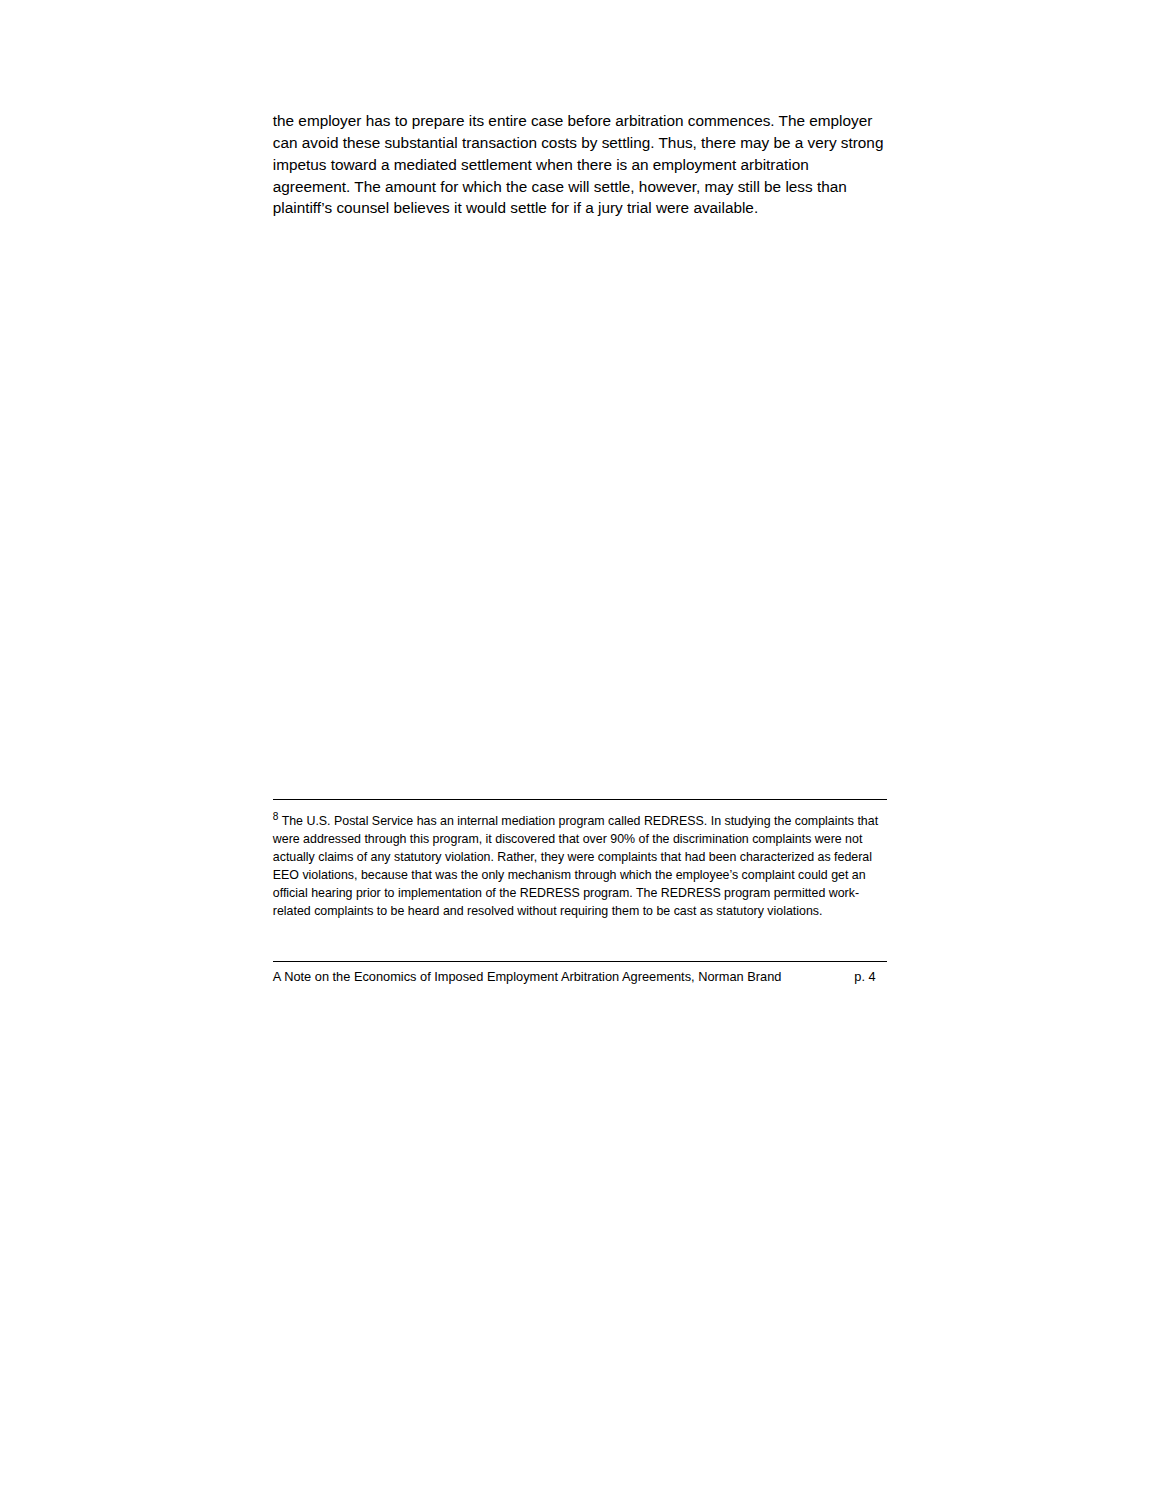the employer has to prepare its entire case before arbitration commences. The employer can avoid these substantial transaction costs by settling. Thus, there may be a very strong impetus toward a mediated settlement when there is an employment arbitration agreement. The amount for which the case will settle, however, may still be less than plaintiff’s counsel believes it would settle for if a jury trial were available.
8 The U.S. Postal Service has an internal mediation program called REDRESS. In studying the complaints that were addressed through this program, it discovered that over 90% of the discrimination complaints were not actually claims of any statutory violation. Rather, they were complaints that had been characterized as federal EEO violations, because that was the only mechanism through which the employee’s complaint could get an official hearing prior to implementation of the REDRESS program. The REDRESS program permitted work-related complaints to be heard and resolved without requiring them to be cast as statutory violations.
A Note on the Economics of Imposed Employment Arbitration Agreements, Norman Brand p. 4